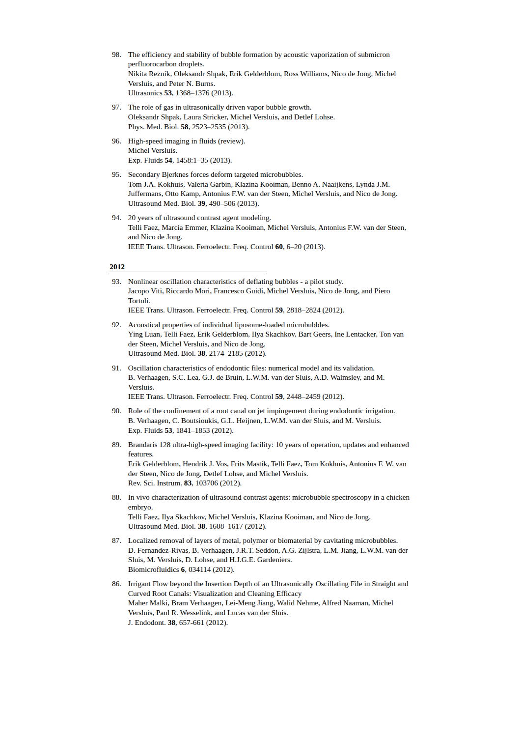98. The efficiency and stability of bubble formation by acoustic vaporization of submicron perfluorocarbon droplets. Nikita Reznik, Oleksandr Shpak, Erik Gelderblom, Ross Williams, Nico de Jong, Michel Versluis, and Peter N. Burns. Ultrasonics 53, 1368–1376 (2013).
97. The role of gas in ultrasonically driven vapor bubble growth. Oleksandr Shpak, Laura Stricker, Michel Versluis, and Detlef Lohse. Phys. Med. Biol. 58, 2523–2535 (2013).
96. High-speed imaging in fluids (review). Michel Versluis. Exp. Fluids 54, 1458:1–35 (2013).
95. Secondary Bjerknes forces deform targeted microbubbles. Tom J.A. Kokhuis, Valeria Garbin, Klazina Kooiman, Benno A. Naaijkens, Lynda J.M. Juffermans, Otto Kamp, Antonius F.W. van der Steen, Michel Versluis, and Nico de Jong. Ultrasound Med. Biol. 39, 490–506 (2013).
94. 20 years of ultrasound contrast agent modeling. Telli Faez, Marcia Emmer, Klazina Kooiman, Michel Versluis, Antonius F.W. van der Steen, and Nico de Jong. IEEE Trans. Ultrason. Ferroelectr. Freq. Control 60, 6–20 (2013).
2012
93. Nonlinear oscillation characteristics of deflating bubbles - a pilot study. Jacopo Viti, Riccardo Mori, Francesco Guidi, Michel Versluis, Nico de Jong, and Piero Tortoli. IEEE Trans. Ultrason. Ferroelectr. Freq. Control 59, 2818–2824 (2012).
92. Acoustical properties of individual liposome-loaded microbubbles. Ying Luan, Telli Faez, Erik Gelderblom, Ilya Skachkov, Bart Geers, Ine Lentacker, Ton van der Steen, Michel Versluis, and Nico de Jong. Ultrasound Med. Biol. 38, 2174–2185 (2012).
91. Oscillation characteristics of endodontic files: numerical model and its validation. B. Verhaagen, S.C. Lea, G.J. de Bruin, L.W.M. van der Sluis, A.D. Walmsley, and M. Versluis. IEEE Trans. Ultrason. Ferroelectr. Freq. Control 59, 2448–2459 (2012).
90. Role of the confinement of a root canal on jet impingement during endodontic irrigation. B. Verhaagen, C. Boutsioukis, G.L. Heijnen, L.W.M. van der Sluis, and M. Versluis. Exp. Fluids 53, 1841–1853 (2012).
89. Brandaris 128 ultra-high-speed imaging facility: 10 years of operation, updates and enhanced features. Erik Gelderblom, Hendrik J. Vos, Frits Mastik, Telli Faez, Tom Kokhuis, Antonius F. W. van der Steen, Nico de Jong, Detlef Lohse, and Michel Versluis. Rev. Sci. Instrum. 83, 103706 (2012).
88. In vivo characterization of ultrasound contrast agents: microbubble spectroscopy in a chicken embryo. Telli Faez, Ilya Skachkov, Michel Versluis, Klazina Kooiman, and Nico de Jong. Ultrasound Med. Biol. 38, 1608–1617 (2012).
87. Localized removal of layers of metal, polymer or biomaterial by cavitating microbubbles. D. Fernandez-Rivas, B. Verhaagen, J.R.T. Seddon, A.G. Zijlstra, L.M. Jiang, L.W.M. van der Sluis, M. Versluis, D. Lohse, and H.J.G.E. Gardeniers. Biomicrofluidics 6, 034114 (2012).
86. Irrigant Flow beyond the Insertion Depth of an Ultrasonically Oscillating File in Straight and Curved Root Canals: Visualization and Cleaning Efficacy Maher Malki, Bram Verhaagen, Lei-Meng Jiang, Walid Nehme, Alfred Naaman, Michel Versluis, Paul R. Wesselink, and Lucas van der Sluis. J. Endodont. 38, 657-661 (2012).